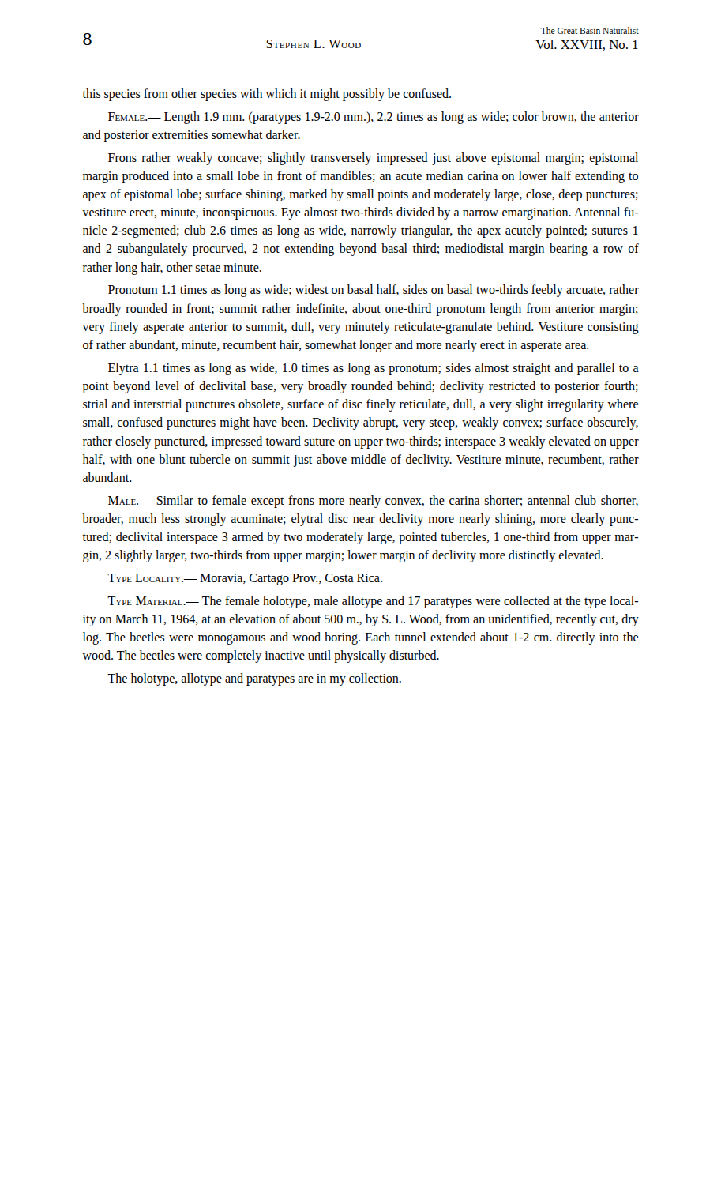8
Stephen L. Wood
The Great Basin Naturalist Vol. XXVIII, No. 1
this species from other species with which it might possibly be confused.
Female.— Length 1.9 mm. (paratypes 1.9-2.0 mm.), 2.2 times as long as wide; color brown, the anterior and posterior extremities somewhat darker.
Frons rather weakly concave; slightly transversely impressed just above epistomal margin; epistomal margin produced into a small lobe in front of mandibles; an acute median carina on lower half extending to apex of epistomal lobe; surface shining, marked by small points and moderately large, close, deep punctures; vestiture erect, minute, inconspicuous. Eye almost two-thirds divided by a narrow emargination. Antennal funicle 2-segmented; club 2.6 times as long as wide, narrowly triangular, the apex acutely pointed; sutures 1 and 2 subangulately procurved, 2 not extending beyond basal third; mediodistal margin bearing a row of rather long hair, other setae minute.
Pronotum 1.1 times as long as wide; widest on basal half, sides on basal two-thirds feebly arcuate, rather broadly rounded in front; summit rather indefinite, about one-third pronotum length from anterior margin; very finely asperate anterior to summit, dull, very minutely reticulate-granulate behind. Vestiture consisting of rather abundant, minute, recumbent hair, somewhat longer and more nearly erect in asperate area.
Elytra 1.1 times as long as wide, 1.0 times as long as pronotum; sides almost straight and parallel to a point beyond level of declivital base, very broadly rounded behind; declivity restricted to posterior fourth; strial and interstrial punctures obsolete, surface of disc finely reticulate, dull, a very slight irregularity where small, confused punctures might have been. Declivity abrupt, very steep, weakly convex; surface obscurely, rather closely punctured, impressed toward suture on upper two-thirds; interspace 3 weakly elevated on upper half, with one blunt tubercle on summit just above middle of declivity. Vestiture minute, recumbent, rather abundant.
Male.— Similar to female except frons more nearly convex, the carina shorter; antennal club shorter, broader, much less strongly acuminate; elytral disc near declivity more nearly shining, more clearly punctured; declivital interspace 3 armed by two moderately large, pointed tubercles, 1 one-third from upper margin, 2 slightly larger, two-thirds from upper margin; lower margin of declivity more distinctly elevated.
Type Locality.— Moravia, Cartago Prov., Costa Rica.
Type Material.— The female holotype, male allotype and 17 paratypes were collected at the type locality on March 11, 1964, at an elevation of about 500 m., by S. L. Wood, from an unidentified, recently cut, dry log. The beetles were monogamous and wood boring. Each tunnel extended about 1-2 cm. directly into the wood. The beetles were completely inactive until physically disturbed.
The holotype, allotype and paratypes are in my collection.